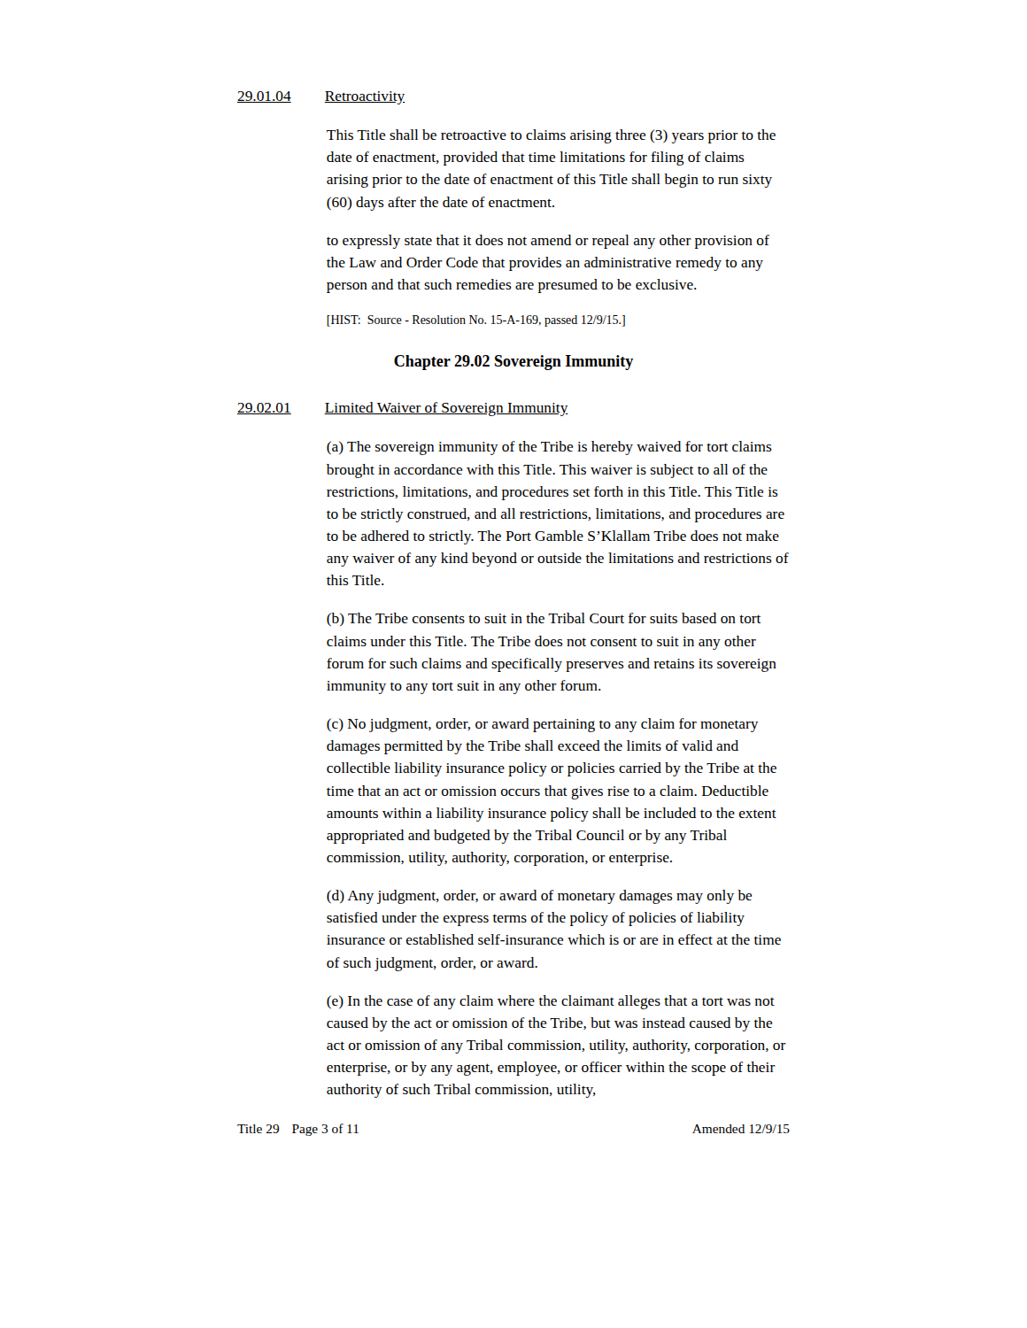29.01.04 Retroactivity
This Title shall be retroactive to claims arising three (3) years prior to the date of enactment, provided that time limitations for filing of claims arising prior to the date of enactment of this Title shall begin to run sixty (60) days after the date of enactment.
to expressly state that it does not amend or repeal any other provision of the Law and Order Code that provides an administrative remedy to any person and that such remedies are presumed to be exclusive.
[HIST: Source - Resolution No. 15-A-169, passed 12/9/15.]
Chapter 29.02 Sovereign Immunity
29.02.01 Limited Waiver of Sovereign Immunity
(a) The sovereign immunity of the Tribe is hereby waived for tort claims brought in accordance with this Title. This waiver is subject to all of the restrictions, limitations, and procedures set forth in this Title. This Title is to be strictly construed, and all restrictions, limitations, and procedures are to be adhered to strictly. The Port Gamble S’Klallam Tribe does not make any waiver of any kind beyond or outside the limitations and restrictions of this Title.
(b) The Tribe consents to suit in the Tribal Court for suits based on tort claims under this Title. The Tribe does not consent to suit in any other forum for such claims and specifically preserves and retains its sovereign immunity to any tort suit in any other forum.
(c) No judgment, order, or award pertaining to any claim for monetary damages permitted by the Tribe shall exceed the limits of valid and collectible liability insurance policy or policies carried by the Tribe at the time that an act or omission occurs that gives rise to a claim. Deductible amounts within a liability insurance policy shall be included to the extent appropriated and budgeted by the Tribal Council or by any Tribal commission, utility, authority, corporation, or enterprise.
(d) Any judgment, order, or award of monetary damages may only be satisfied under the express terms of the policy of policies of liability insurance or established self-insurance which is or are in effect at the time of such judgment, order, or award.
(e) In the case of any claim where the claimant alleges that a tort was not caused by the act or omission of the Tribe, but was instead caused by the act or omission of any Tribal commission, utility, authority, corporation, or enterprise, or by any agent, employee, or officer within the scope of their authority of such Tribal commission, utility,
Title 29 Page 3 of 11
Amended 12/9/15